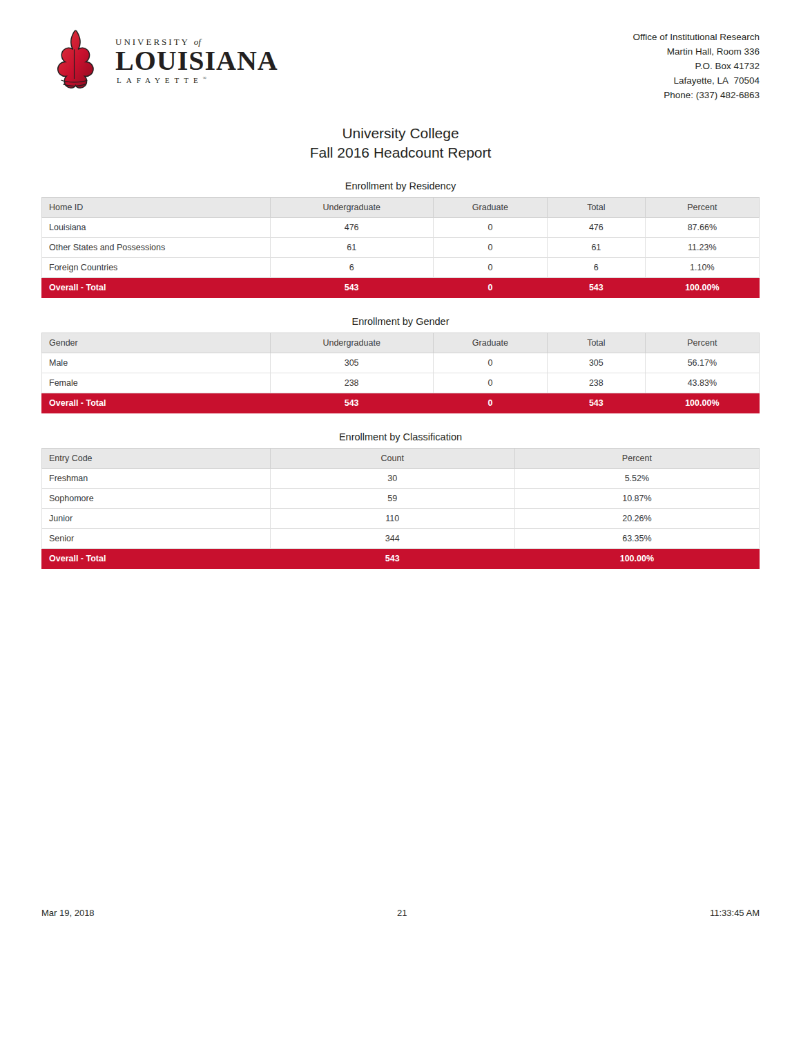UNIVERSITY of LOUISIANA LAFAYETTE®
Office of Institutional Research
Martin Hall, Room 336
P.O. Box 41732
Lafayette, LA 70504
Phone: (337) 482-6863
University College Fall 2016 Headcount Report
Enrollment by Residency
| Home ID | Undergraduate | Graduate | Total | Percent |
| --- | --- | --- | --- | --- |
| Louisiana | 476 | 0 | 476 | 87.66% |
| Other States and Possessions | 61 | 0 | 61 | 11.23% |
| Foreign Countries | 6 | 0 | 6 | 1.10% |
| Overall - Total | 543 | 0 | 543 | 100.00% |
Enrollment by Gender
| Gender | Undergraduate | Graduate | Total | Percent |
| --- | --- | --- | --- | --- |
| Male | 305 | 0 | 305 | 56.17% |
| Female | 238 | 0 | 238 | 43.83% |
| Overall - Total | 543 | 0 | 543 | 100.00% |
Enrollment by Classification
| Entry Code | Count | Percent |
| --- | --- | --- |
| Freshman | 30 | 5.52% |
| Sophomore | 59 | 10.87% |
| Junior | 110 | 20.26% |
| Senior | 344 | 63.35% |
| Overall - Total | 543 | 100.00% |
Mar 19, 2018
21
11:33:45 AM